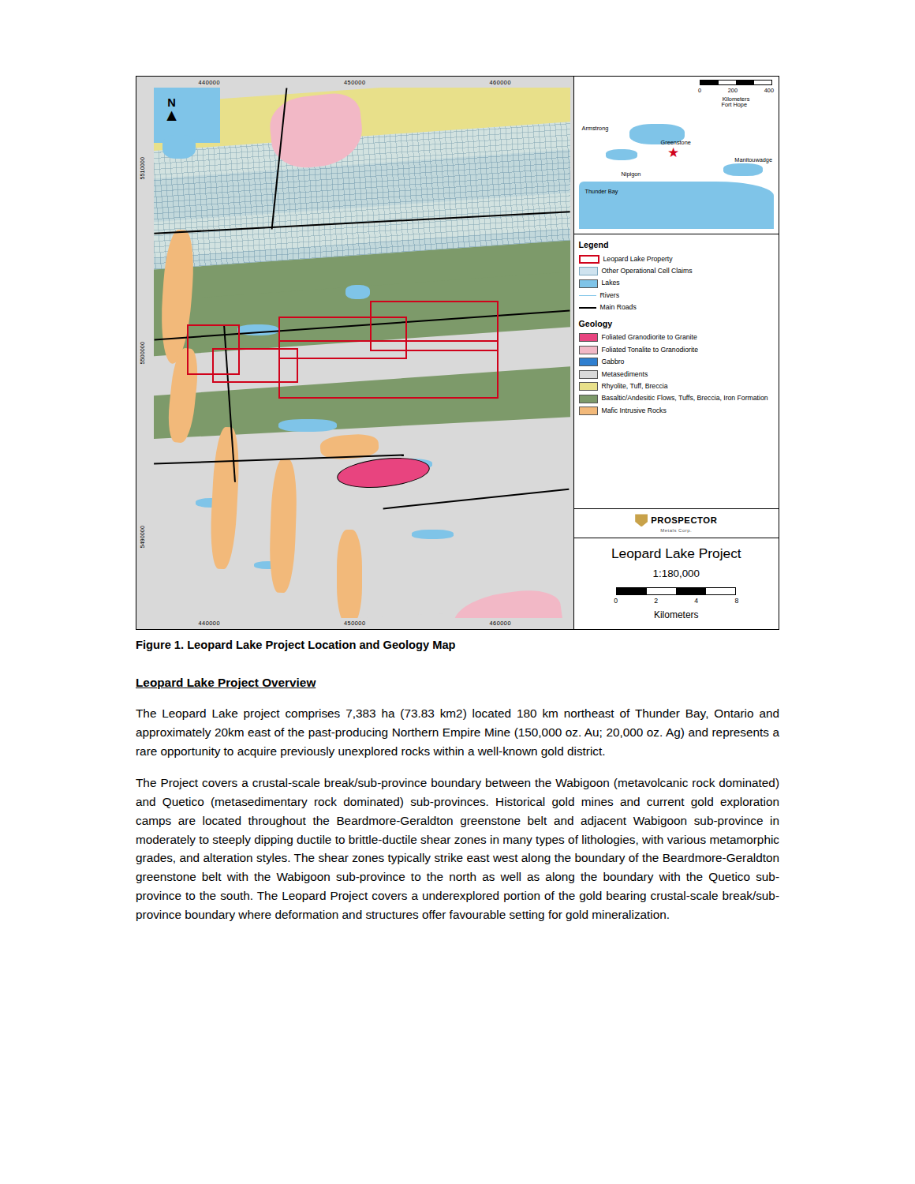440000450000460000
440000450000460000
551000055000005490000
N▲
0200400
Kilometers
Fort Hope Armstrong Greenstone ★ Manitouwadge Nipigon Thunder Bay
Legend
Leopard Lake Property
Other Operational Cell Claims
Lakes
Rivers
Main Roads
Geology
Foliated Granodiorite to Granite
Foliated Tonalite to Granodiorite
Gabbro
Metasediments
Rhyolite, Tuff, Breccia
Basaltic/Andesitic Flows, Tuffs, Breccia, Iron Formation
Mafic Intrusive Rocks
PROSPECTOR
Metals Corp.
Leopard Lake Project
1:180,000
0248
Kilometers
Figure 1. Leopard Lake Project Location and Geology Map
Leopard Lake Project Overview
The Leopard Lake project comprises 7,383 ha (73.83 km2) located 180 km northeast of Thunder Bay, Ontario and approximately 20km east of the past-producing Northern Empire Mine (150,000 oz. Au; 20,000 oz. Ag) and represents a rare opportunity to acquire previously unexplored rocks within a well-known gold district.
The Project covers a crustal-scale break/sub-province boundary between the Wabigoon (metavolcanic rock dominated) and Quetico (metasedimentary rock dominated) sub-provinces. Historical gold mines and current gold exploration camps are located throughout the Beardmore-Geraldton greenstone belt and adjacent Wabigoon sub-province in moderately to steeply dipping ductile to brittle-ductile shear zones in many types of lithologies, with various metamorphic grades, and alteration styles. The shear zones typically strike east west along the boundary of the Beardmore-Geraldton greenstone belt with the Wabigoon sub-province to the north as well as along the boundary with the Quetico sub-province to the south. The Leopard Project covers a underexplored portion of the gold bearing crustal-scale break/sub-province boundary where deformation and structures offer favourable setting for gold mineralization.